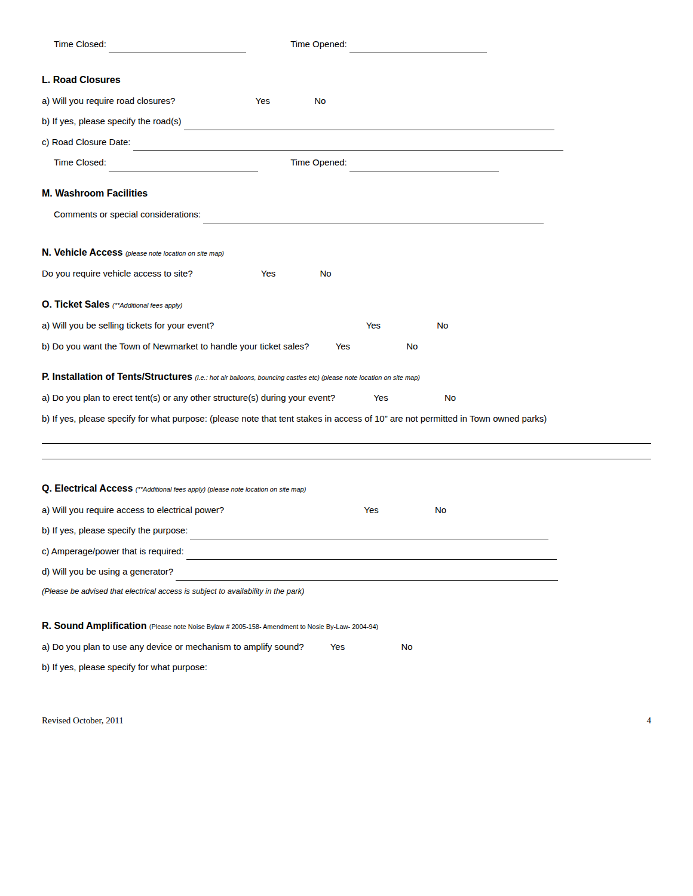Time Closed: Time Opened:
L. Road Closures
a) Will you require road closures? Yes No
b) If yes, please specify the road(s)
c) Road Closure Date:
Time Closed: Time Opened:
M. Washroom Facilities
Comments or special considerations:
N. Vehicle Access (please note location on site map)
Do you require vehicle access to site? Yes No
O. Ticket Sales (**Additional fees apply)
a) Will you be selling tickets for your event? Yes No
b) Do you want the Town of Newmarket to handle your ticket sales? Yes No
P. Installation of Tents/Structures (i.e.: hot air balloons, bouncing castles etc) (please note location on site map)
a) Do you plan to erect tent(s) or any other structure(s) during your event? Yes No
b) If yes, please specify for what purpose: (please note that tent stakes in access of 10” are not permitted in Town owned parks)
Q. Electrical Access (**Additional fees apply) (please note location on site map)
a) Will you require access to electrical power? Yes No
b) If yes, please specify the purpose:
c) Amperage/power that is required:
d) Will you be using a generator?
(Please be advised that electrical access is subject to availability in the park)
R. Sound Amplification (Please note Noise Bylaw # 2005-158- Amendment to Nosie By-Law- 2004-94)
a) Do you plan to use any device or mechanism to amplify sound? Yes No
b) If yes, please specify for what purpose:
Revised October, 2011 4